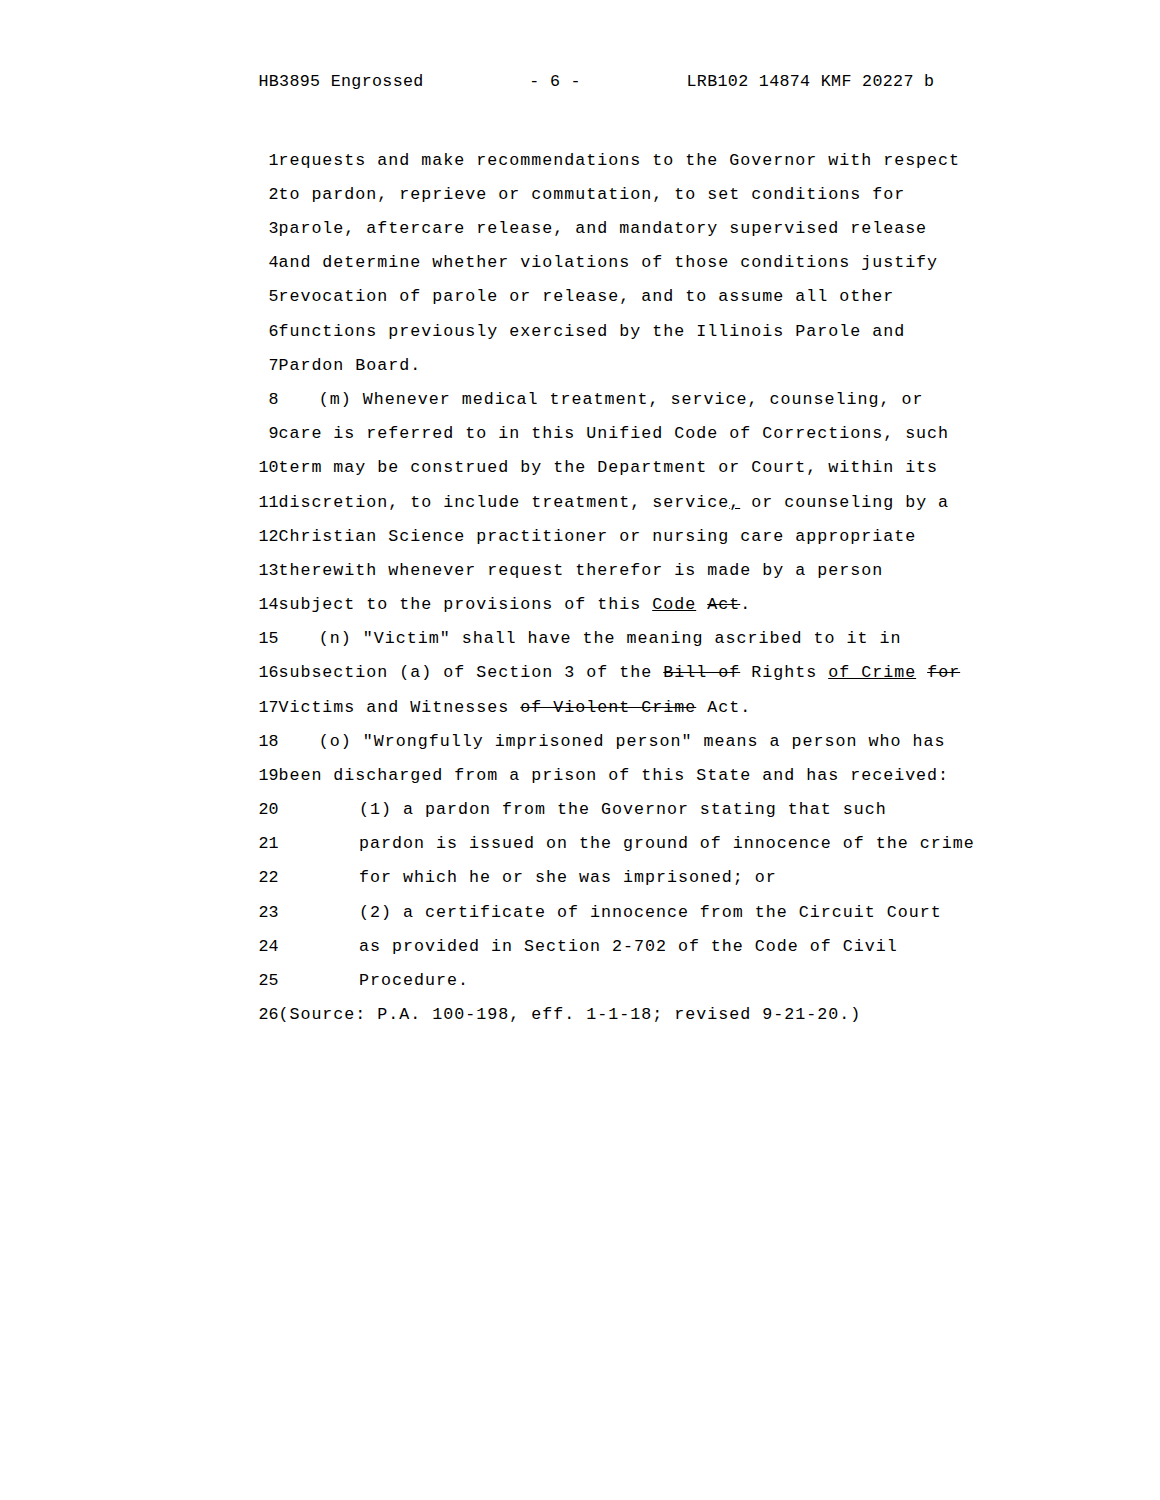HB3895 Engrossed - 6 - LRB102 14874 KMF 20227 b
| 1 | requests and make recommendations to the Governor with respect |
| 2 | to pardon, reprieve or commutation, to set conditions for |
| 3 | parole, aftercare release, and mandatory supervised release |
| 4 | and determine whether violations of those conditions justify |
| 5 | revocation of parole or release, and to assume all other |
| 6 | functions previously exercised by the Illinois Parole and |
| 7 | Pardon Board. |
| 8 | (m) Whenever medical treatment, service, counseling, or |
| 9 | care is referred to in this Unified Code of Corrections, such |
| 10 | term may be construed by the Department or Court, within its |
| 11 | discretion, to include treatment, service , or counseling by a |
| 12 | Christian Science practitioner or nursing care appropriate |
| 13 | therewith whenever request therefor is made by a person |
| 14 | subject to the provisions of this Code Act . |
| 15 | (n) "Victim" shall have the meaning ascribed to it in |
| 16 | subsection (a) of Section 3 of the Bill of Rights of Crime for |
| 17 | Victims and Witnesses of Violent Crime Act. |
| 18 | (o) "Wrongfully imprisoned person" means a person who has |
| 19 | been discharged from a prison of this State and has received: |
| 20 | (1) a pardon from the Governor stating that such |
| 21 | pardon is issued on the ground of innocence of the crime |
| 22 | for which he or she was imprisoned; or |
| 23 | (2) a certificate of innocence from the Circuit Court |
| 24 | as provided in Section 2-702 of the Code of Civil |
| 25 | Procedure. |
| 26 | (Source: P.A. 100-198, eff. 1-1-18; revised 9-21-20.) |